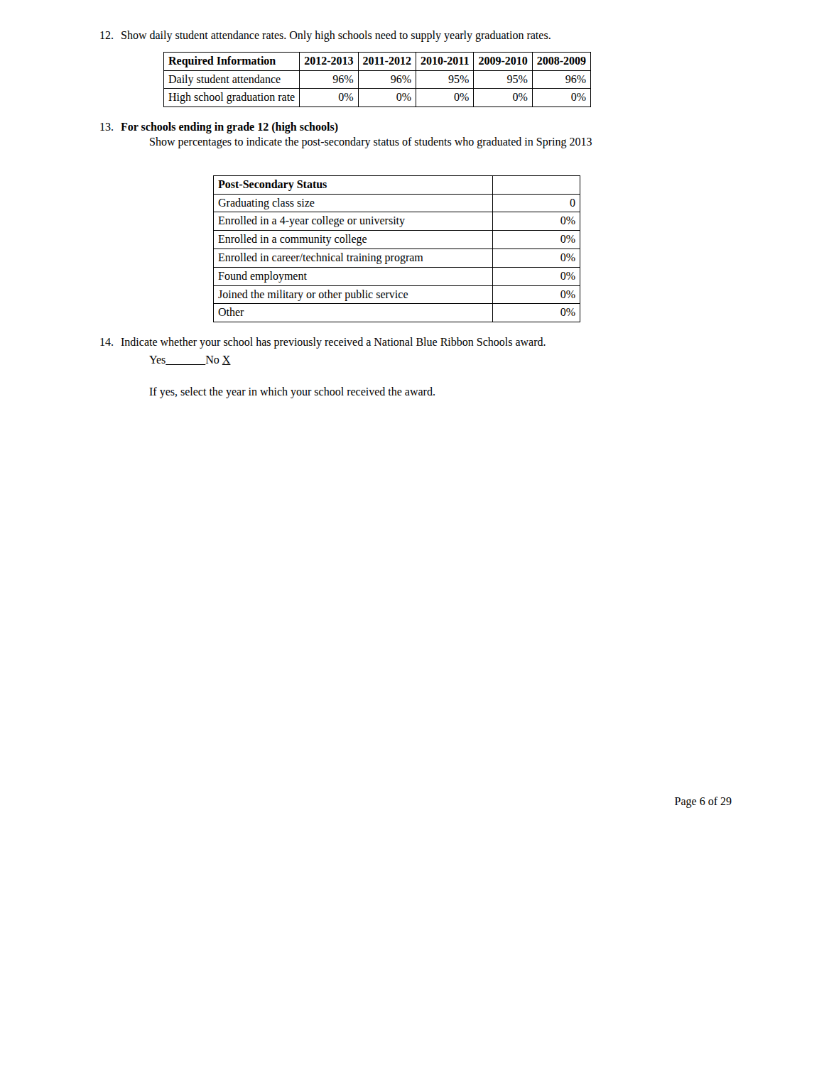12. Show daily student attendance rates. Only high schools need to supply yearly graduation rates.
| Required Information | 2012-2013 | 2011-2012 | 2010-2011 | 2009-2010 | 2008-2009 |
| --- | --- | --- | --- | --- | --- |
| Daily student attendance | 96% | 96% | 95% | 95% | 96% |
| High school graduation rate | 0% | 0% | 0% | 0% | 0% |
13. For schools ending in grade 12 (high schools)
Show percentages to indicate the post-secondary status of students who graduated in Spring 2013
| Post-Secondary Status | |
| --- | --- |
| Graduating class size | 0 |
| Enrolled in a 4-year college or university | 0% |
| Enrolled in a community college | 0% |
| Enrolled in career/technical training program | 0% |
| Found employment | 0% |
| Joined the military or other public service | 0% |
| Other | 0% |
14. Indicate whether your school has previously received a National Blue Ribbon Schools award.
Yes No X
If yes, select the year in which your school received the award.
Page 6 of 29